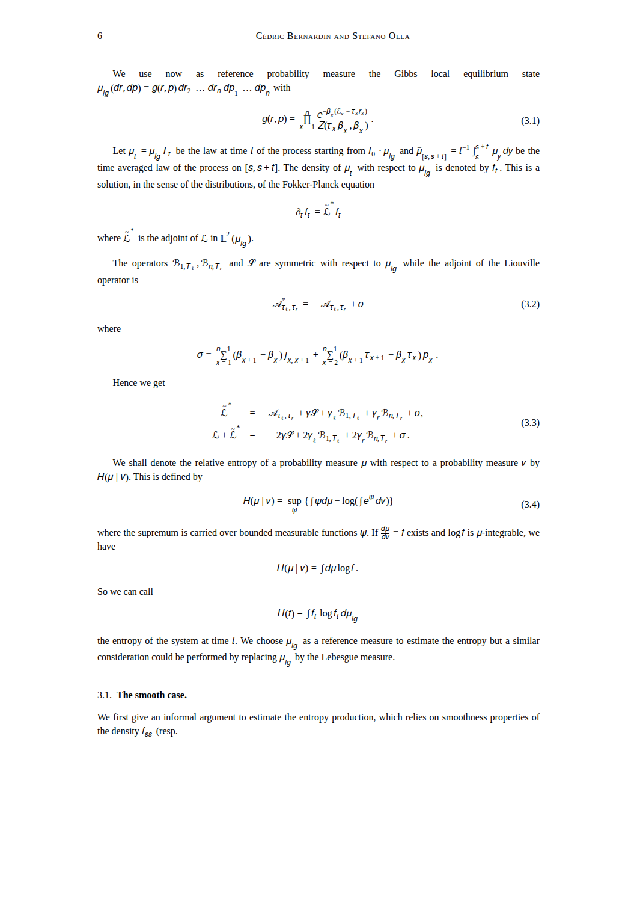6 Cédric Bernardin and Stefano Olla
We use now as reference probability measure the Gibbs local equilibrium state μlg(dr,dp)=g(r,p)dr2…drndp1…dpn with
g(r,p) = ∏x=1n e−βx(ℰx−τxrx) Z(τxβx,βx) . (3.1)
Let μt=μlgTt be the law at time t of the process starting from f0·μlg and μ¯[s,s+t]=t−1∫ss+tμydy be the time averaged law of the process on [s,s+t]. The density of μt with respect to μlg is denoted by ft. This is a solution, in the sense of the distributions, of the Fokker-Planck equation
∂tft = ℒ~* ft
where ℒ~* is the adjoint of ℒ in 𝕃2(μlg).
The operators ℬ1,Tℓ,ℬn,Tr and 𝒮 are symmetric with respect to μlg while the adjoint of the Liouville operator is
𝒜τℓ,τr* = −𝒜τℓ,τr +σ (3.2)
where
σ= ∑x=1n−1 (βx+1−βx) jx,x+1 + ∑x=2n−1 (βx+1τx+1−βxτx) px .
Hence we get
ℒ~* = −𝒜τℓ,τr +γ𝒮 +γℓℬ1,Tℓ +γrℬn,Tr +σ, ℒ+ℒ~* = 2γ𝒮 +2γℓℬ1,Tℓ +2γrℬn,Tr +σ. (3.3)
We shall denote the relative entropy of a probability measure μ with respect to a probability measure ν by H(μ|ν). This is defined by
H(μ|ν) = supψ { ∫ψdμ − log (∫eψdν) } (3.4)
where the supremum is carried over bounded measurable functions ψ. If dμdν=f exists and logf is μ-integrable, we have
H(μ|ν) = ∫dμlogf.
So we can call
H(t) = ∫ftlogftdμlg
the entropy of the system at time t. We choose μlg as a reference measure to estimate the entropy but a similar consideration could be performed by replacing μlg by the Lebesgue measure.
3.1. The smooth case.
We first give an informal argument to estimate the entropy production, which relies on smoothness properties of the density fss (resp.